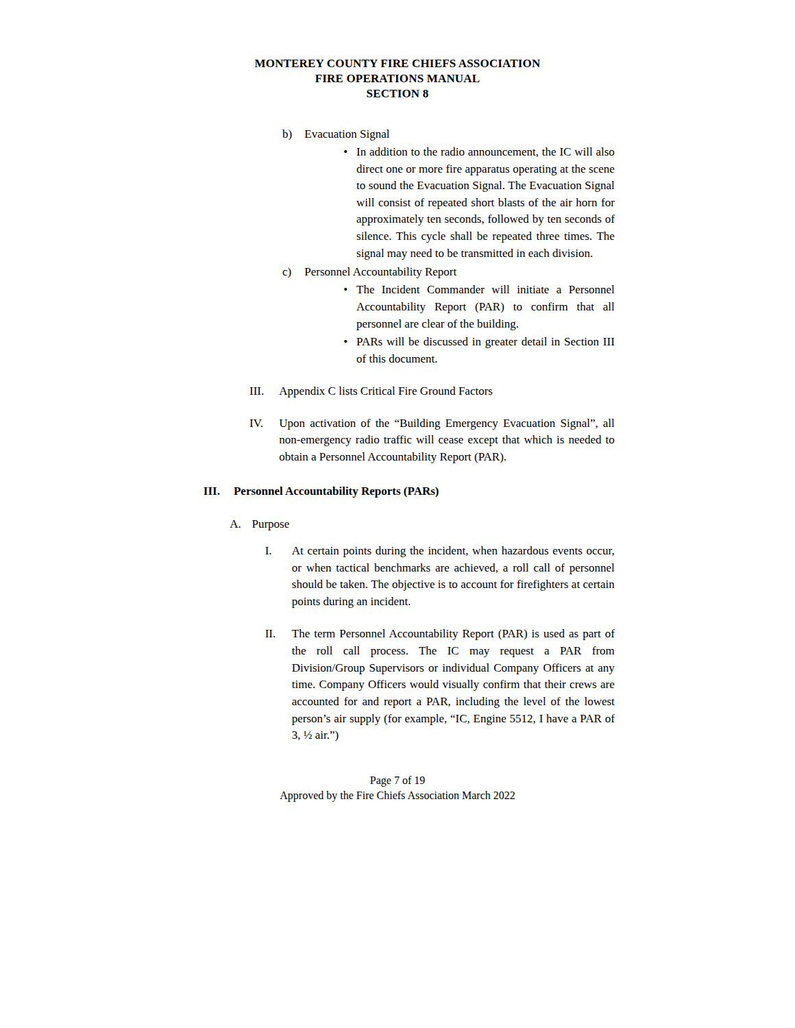MONTEREY COUNTY FIRE CHIEFS ASSOCIATION
FIRE OPERATIONS MANUAL
SECTION 8
b) Evacuation Signal
In addition to the radio announcement, the IC will also direct one or more fire apparatus operating at the scene to sound the Evacuation Signal. The Evacuation Signal will consist of repeated short blasts of the air horn for approximately ten seconds, followed by ten seconds of silence. This cycle shall be repeated three times. The signal may need to be transmitted in each division.
c) Personnel Accountability Report
The Incident Commander will initiate a Personnel Accountability Report (PAR) to confirm that all personnel are clear of the building.
PARs will be discussed in greater detail in Section III of this document.
III. Appendix C lists Critical Fire Ground Factors
IV. Upon activation of the “Building Emergency Evacuation Signal”, all non-emergency radio traffic will cease except that which is needed to obtain a Personnel Accountability Report (PAR).
III. Personnel Accountability Reports (PARs)
A. Purpose
I. At certain points during the incident, when hazardous events occur, or when tactical benchmarks are achieved, a roll call of personnel should be taken. The objective is to account for firefighters at certain points during an incident.
II. The term Personnel Accountability Report (PAR) is used as part of the roll call process. The IC may request a PAR from Division/Group Supervisors or individual Company Officers at any time. Company Officers would visually confirm that their crews are accounted for and report a PAR, including the level of the lowest person’s air supply (for example, “IC, Engine 5512, I have a PAR of 3, ½ air.”)
Page 7 of 19
Approved by the Fire Chiefs Association March 2022